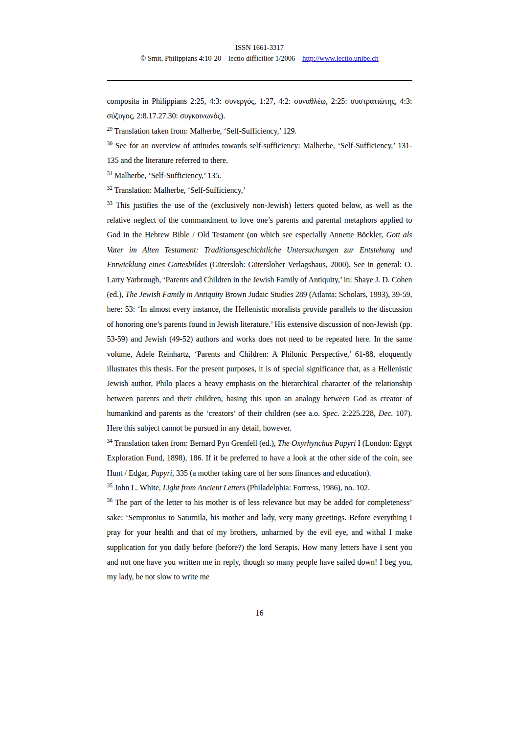ISSN 1661-3317
© Smit, Philippians 4:10-20 – lectio difficilior 1/2006 – http://www.lectio.unibe.ch
composita in Philippians 2:25, 4:3: συνεργός, 1:27, 4:2: συναθλέω, 2:25: συστρατιώτης, 4:3: σύζυγος, 2:8.17.27.30: συγκοινωνός).
29 Translation taken from: Malherbe, ‘Self-Sufficiency,’ 129.
30 See for an overview of attitudes towards self-sufficiency: Malherbe, ‘Self-Sufficiency,’ 131-135 and the literature referred to there.
31 Malherbe, ‘Self-Sufficiency,’ 135.
32 Translation: Malherbe, ‘Self-Sufficiency,’
33 This justifies the use of the (exclusively non-Jewish) letters quoted below, as well as the relative neglect of the commandment to love one’s parents and parental metaphors applied to God in the Hebrew Bible / Old Testament (on which see especially Annette Böckler, Gott als Vater im Alten Testament: Traditionsgeschichtliche Untersuchungen zur Entstehung und Entwicklung eines Gottesbildes (Gütersloh: Gütersloher Verlagshaus, 2000). See in general: O. Larry Yarbrough, ‘Parents and Children in the Jewish Family of Antiquity,’ in: Shaye J. D. Cohen (ed.), The Jewish Family in Antiquity Brown Judaic Studies 289 (Atlanta: Scholars, 1993), 39-59, here: 53: ‘In almost every instance, the Hellenistic moralists provide parallels to the discussion of honoring one’s parents found in Jewish literature.’ His extensive discussion of non-Jewish (pp. 53-59) and Jewish (49-52) authors and works does not need to be repeated here. In the same volume, Adele Reinhartz, ‘Parents and Children: A Philonic Perspective,’ 61-88, eloquently illustrates this thesis. For the present purposes, it is of special significance that, as a Hellenistic Jewish author, Philo places a heavy emphasis on the hierarchical character of the relationship between parents and their children, basing this upon an analogy between God as creator of humankind and parents as the ‘creators’ of their children (see a.o. Spec. 2:225.228, Dec. 107). Here this subject cannot be pursued in any detail, however.
34 Translation taken from: Bernard Pyn Grenfell (ed.), The Oxyrhynchus Papyri I (London: Egypt Exploration Fund, 1898), 186. If it be preferred to have a look at the other side of the coin, see Hunt / Edgar, Papyri, 335 (a mother taking care of her sons finances and education).
35 John L. White, Light from Ancient Letters (Philadelphia: Fortress, 1986), no. 102.
36 The part of the letter to his mother is of less relevance but may be added for completeness’ sake: ‘Sempronius to Saturnila, his mother and lady, very many greetings. Before everything I pray for your health and that of my brothers, unharmed by the evil eye, and withal I make supplication for you daily before (before?) the lord Serapis. How many letters have I sent you and not one have you written me in reply, though so many people have sailed down! I beg you, my lady, be not slow to write me
16